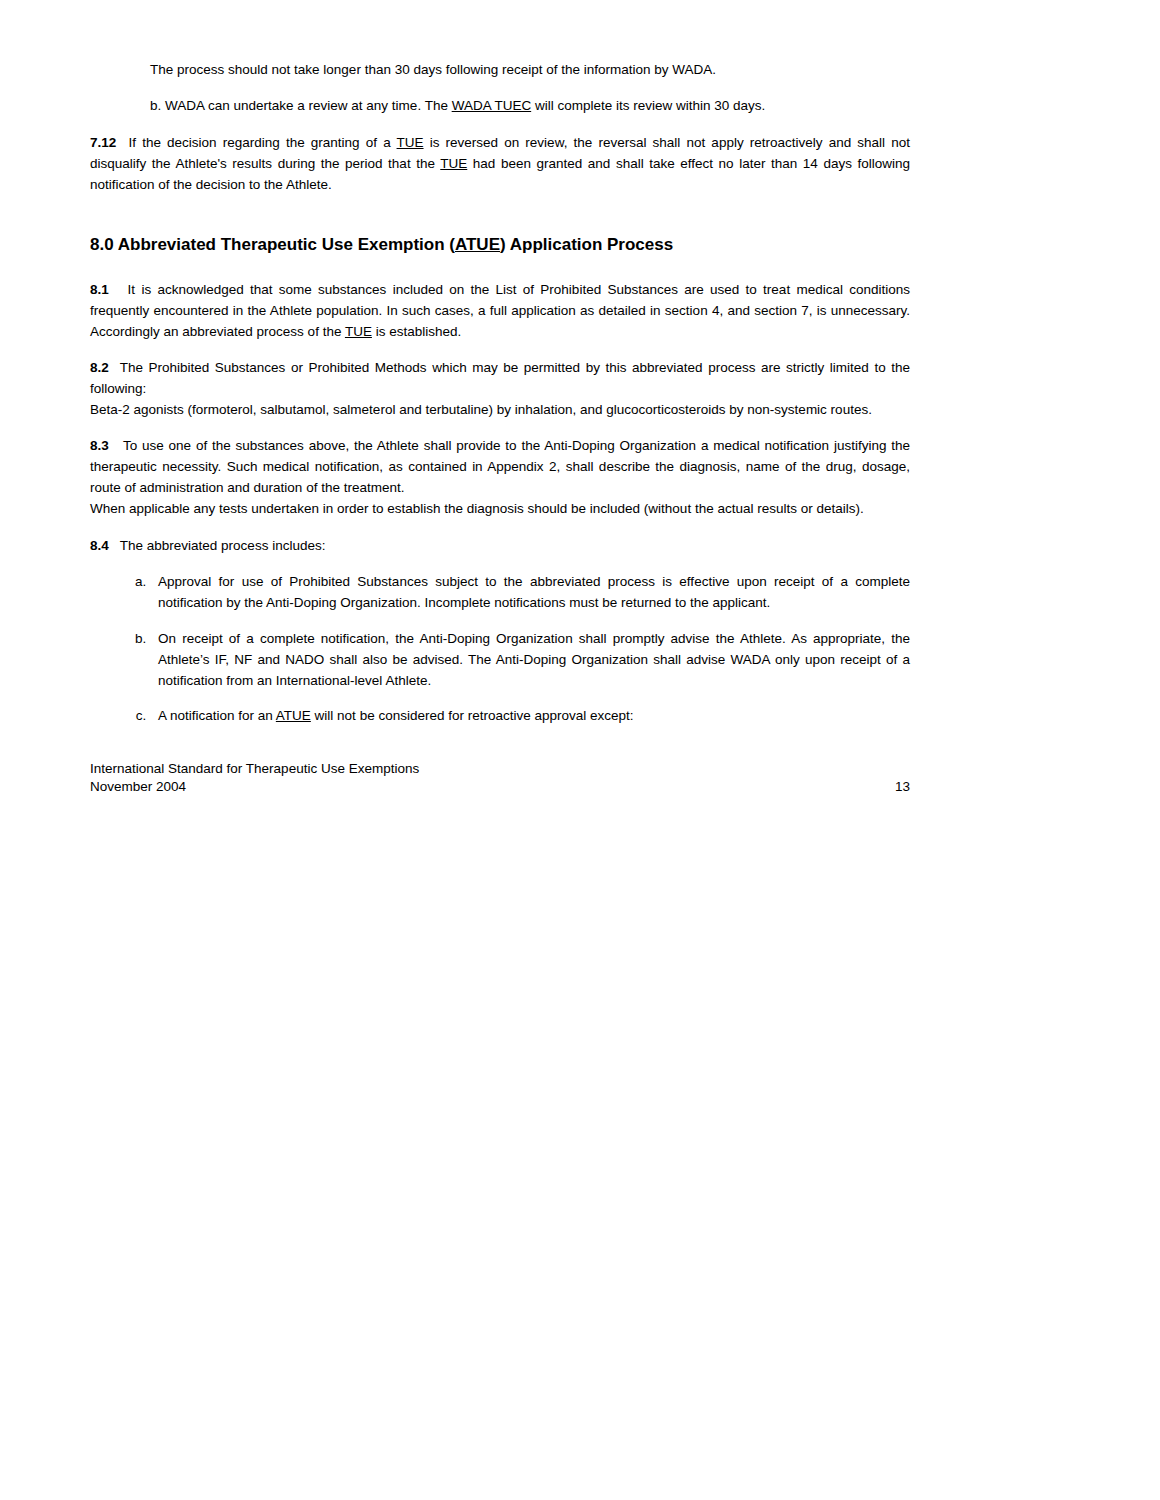The process should not take longer than 30 days following receipt of the information by WADA.
b. WADA can undertake a review at any time. The WADA TUEC will complete its review within 30 days.
7.12 If the decision regarding the granting of a TUE is reversed on review, the reversal shall not apply retroactively and shall not disqualify the Athlete's results during the period that the TUE had been granted and shall take effect no later than 14 days following notification of the decision to the Athlete.
8.0 Abbreviated Therapeutic Use Exemption (ATUE) Application Process
8.1 It is acknowledged that some substances included on the List of Prohibited Substances are used to treat medical conditions frequently encountered in the Athlete population. In such cases, a full application as detailed in section 4, and section 7, is unnecessary. Accordingly an abbreviated process of the TUE is established.
8.2 The Prohibited Substances or Prohibited Methods which may be permitted by this abbreviated process are strictly limited to the following:
Beta-2 agonists (formoterol, salbutamol, salmeterol and terbutaline) by inhalation, and glucocorticosteroids by non-systemic routes.
8.3 To use one of the substances above, the Athlete shall provide to the Anti-Doping Organization a medical notification justifying the therapeutic necessity. Such medical notification, as contained in Appendix 2, shall describe the diagnosis, name of the drug, dosage, route of administration and duration of the treatment.
When applicable any tests undertaken in order to establish the diagnosis should be included (without the actual results or details).
8.4 The abbreviated process includes:
Approval for use of Prohibited Substances subject to the abbreviated process is effective upon receipt of a complete notification by the Anti-Doping Organization. Incomplete notifications must be returned to the applicant.
On receipt of a complete notification, the Anti-Doping Organization shall promptly advise the Athlete. As appropriate, the Athlete’s IF, NF and NADO shall also be advised. The Anti-Doping Organization shall advise WADA only upon receipt of a notification from an International-level Athlete.
A notification for an ATUE will not be considered for retroactive approval except:
International Standard for Therapeutic Use Exemptions
November 2004 13